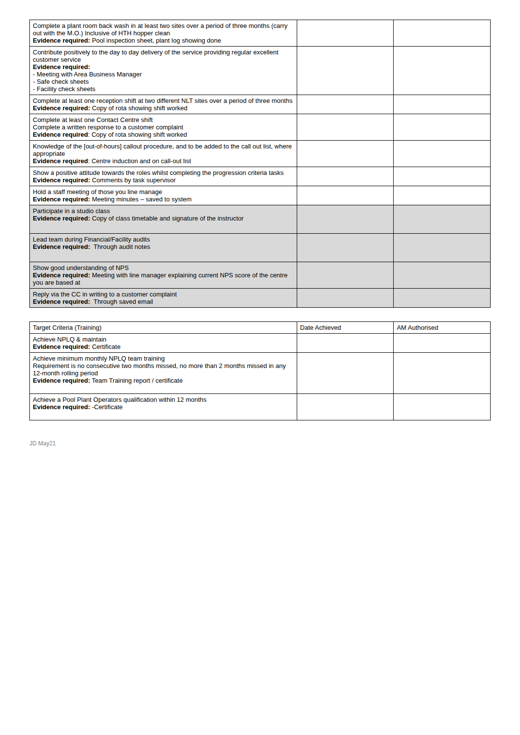| Complete a plant room back wash in at least two sites over a period of three months (carry out with the M.O.) Inclusive of HTH hopper clean Evidence required: Pool inspection sheet, plant log showing done | | |
| Contribute positively to the day to day delivery of the service providing regular excellent customer service Evidence required: - Meeting with Area Business Manager - Safe check sheets - Facility check sheets | | |
| Complete at least one reception shift at two different NLT sites over a period of three months Evidence required: Copy of rota showing shift worked | | |
| Complete at least one Contact Centre shift Complete a written response to a customer complaint Evidence required : Copy of rota showing shift worked | | |
| Knowledge of the [out-of-hours] callout procedure, and to be added to the call out list, where appropriate Evidence required : Centre induction and on call-out list | | |
| Show a positive attitude towards the roles whilst completing the progression criteria tasks Evidence required: Comments by task supervisor | | |
| Hold a staff meeting of those you line manage Evidence required: Meeting minutes – saved to system | | |
| Participate in a studio class Evidence required: Copy of class timetable and signature of the instructor | | |
| Lead team during Financial/Facility audits Evidence required: Through audit notes | | |
| Show good understanding of NPS Evidence required: Meeting with line manager explaining current NPS score of the centre you are based at | | |
| Reply via the CC in writing to a customer complaint Evidence required: Through saved email | | |
| Target Criteria (Training) | Date Achieved | AM Authorised |
| --- | --- | --- |
| Achieve NPLQ & maintain Evidence required: Certificate | | |
| Achieve minimum monthly NPLQ team training Requirement is no consecutive two months missed, no more than 2 months missed in any 12-month rolling period Evidence required: Team Training report / certificate | | |
| Achieve a Pool Plant Operators qualification within 12 months Evidence required: -Certificate | | |
JD May21